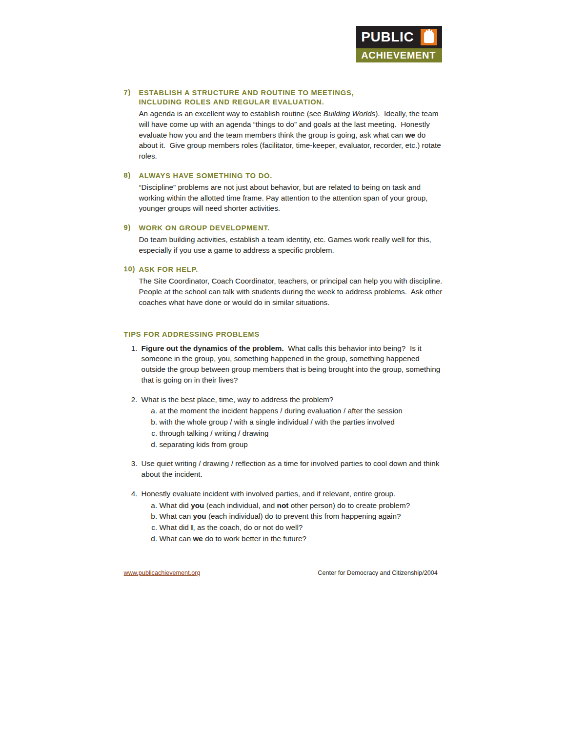PUBLIC
ACHIEVEMENT
7)
Establish a structure and routine to meetings,
including roles and regular evaluation.
An agenda is an excellent way to establish routine (see Building Worlds). Ideally, the team will have come up with an agenda “things to do” and goals at the last meeting. Honestly evaluate how you and the team members think the group is going, ask what can we do about it. Give group members roles (facilitator, time-keeper, evaluator, recorder, etc.) rotate roles.
8)
Always have something to do.
“Discipline” problems are not just about behavior, but are related to being on task and working within the allotted time frame. Pay attention to the attention span of your group, younger groups will need shorter activities.
9)
Work on group development.
Do team building activities, establish a team identity, etc. Games work really well for this, especially if you use a game to address a specific problem.
10)
Ask for help.
The Site Coordinator, Coach Coordinator, teachers, or principal can help you with discipline. People at the school can talk with students during the week to address problems. Ask other coaches what have done or would do in similar situations.
Tips for Addressing Problems
Figure out the dynamics of the problem. What calls this behavior into being? Is it someone in the group, you, something happened in the group, something happened outside the group between group members that is being brought into the group, something that is going on in their lives?
What is the best place, time, way to address the problem?
at the moment the incident happens / during evaluation / after the session
with the whole group / with a single individual / with the parties involved
through talking / writing / drawing
separating kids from group
Use quiet writing / drawing / reflection as a time for involved parties to cool down and think about the incident.
Honestly evaluate incident with involved parties, and if relevant, entire group.
What did you (each individual, and not other person) do to create problem?
What can you (each individual) do to prevent this from happening again?
What did I, as the coach, do or not do well?
What can we do to work better in the future?
www.publicachievement.org
Center for Democracy and Citizenship/2004